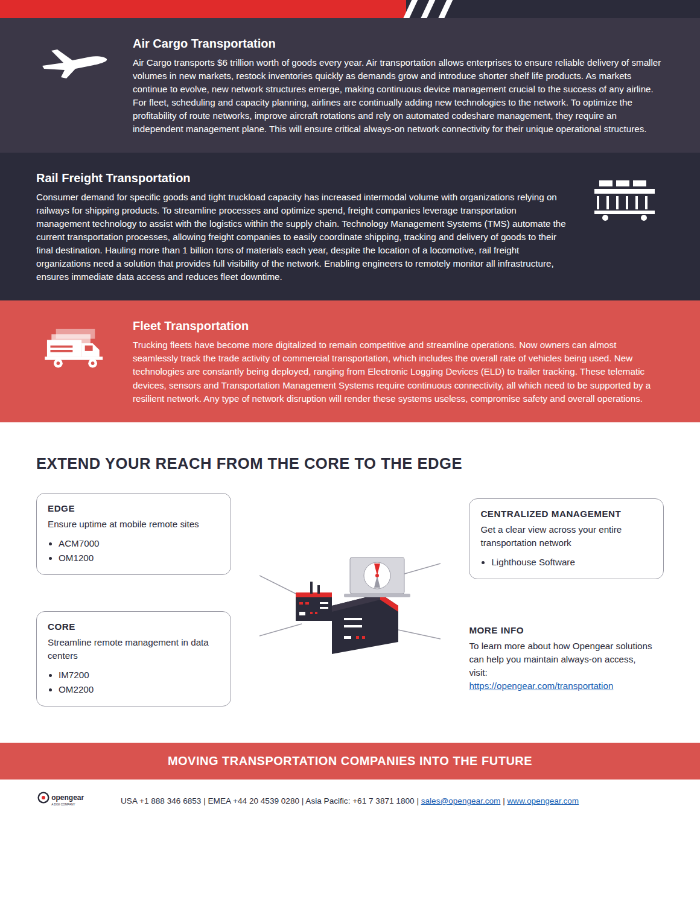Air Cargo Transportation
Air Cargo transports $6 trillion worth of goods every year. Air transportation allows enterprises to ensure reliable delivery of smaller volumes in new markets, restock inventories quickly as demands grow and introduce shorter shelf life products. As markets continue to evolve, new network structures emerge, making continuous device management crucial to the success of any airline. For fleet, scheduling and capacity planning, airlines are continually adding new technologies to the network. To optimize the profitability of route networks, improve aircraft rotations and rely on automated codeshare management, they require an independent management plane. This will ensure critical always-on network connectivity for their unique operational structures.
Rail Freight Transportation
Consumer demand for specific goods and tight truckload capacity has increased intermodal volume with organizations relying on railways for shipping products. To streamline processes and optimize spend, freight companies leverage transportation management technology to assist with the logistics within the supply chain. Technology Management Systems (TMS) automate the current transportation processes, allowing freight companies to easily coordinate shipping, tracking and delivery of goods to their final destination. Hauling more than 1 billion tons of materials each year, despite the location of a locomotive, rail freight organizations need a solution that provides full visibility of the network. Enabling engineers to remotely monitor all infrastructure, ensures immediate data access and reduces fleet downtime.
Fleet Transportation
Trucking fleets have become more digitalized to remain competitive and streamline operations. Now owners can almost seamlessly track the trade activity of commercial transportation, which includes the overall rate of vehicles being used. New technologies are constantly being deployed, ranging from Electronic Logging Devices (ELD) to trailer tracking. These telematic devices, sensors and Transportation Management Systems require continuous connectivity, all which need to be supported by a resilient network. Any type of network disruption will render these systems useless, compromise safety and overall operations.
EXTEND YOUR REACH FROM THE CORE TO THE EDGE
EDGE
Ensure uptime at mobile remote sites
ACM7000
OM1200
CORE
Streamline remote management in data centers
IM7200
OM2200
CENTRALIZED MANAGEMENT
Get a clear view across your entire transportation network
Lighthouse Software
MORE INFO
To learn more about how Opengear solutions can help you maintain always-on access, visit:
https://opengear.com/transportation
MOVING TRANSPORTATION COMPANIES INTO THE FUTURE
opengear A DIGI COMPANY
USA +1 888 346 6853 | EMEA +44 20 4539 0280 | Asia Pacific: +61 7 3871 1800 | sales@opengear.com | www.opengear.com